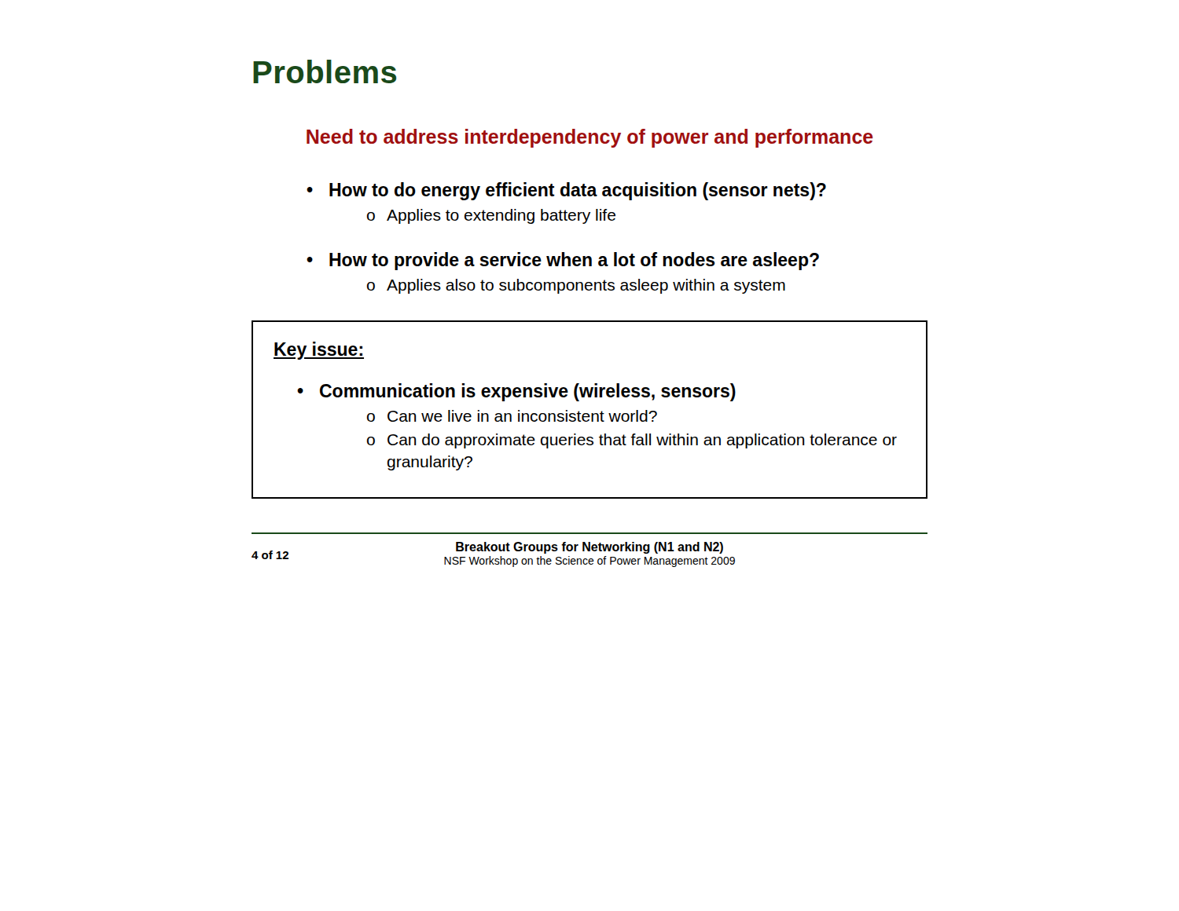Problems
Need to address interdependency of power and performance
How to do energy efficient data acquisition (sensor nets)?
Applies to extending battery life
How to provide a service when a lot of nodes are asleep?
Applies also to subcomponents asleep within a system
Key issue:
Communication is expensive (wireless, sensors)
Can we live in an inconsistent world?
Can do approximate queries that fall within an application tolerance or granularity?
4 of 12
Breakout Groups for Networking (N1 and N2)
NSF Workshop on the Science of Power Management 2009